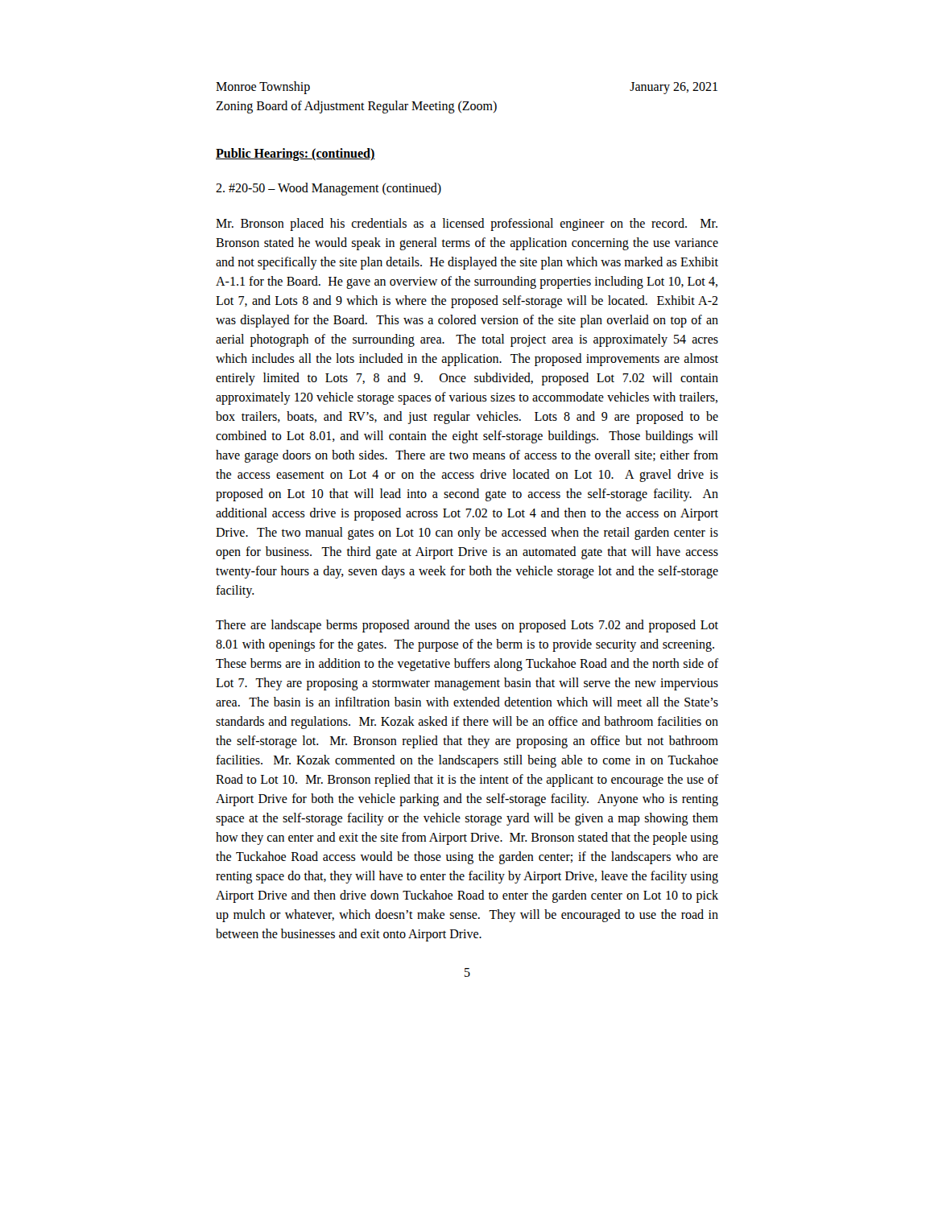Monroe Township Zoning Board of Adjustment Regular Meeting (Zoom)
January 26, 2021
Public Hearings: (continued)
2. #20-50 – Wood Management (continued)
Mr. Bronson placed his credentials as a licensed professional engineer on the record. Mr. Bronson stated he would speak in general terms of the application concerning the use variance and not specifically the site plan details. He displayed the site plan which was marked as Exhibit A-1.1 for the Board. He gave an overview of the surrounding properties including Lot 10, Lot 4, Lot 7, and Lots 8 and 9 which is where the proposed self-storage will be located. Exhibit A-2 was displayed for the Board. This was a colored version of the site plan overlaid on top of an aerial photograph of the surrounding area. The total project area is approximately 54 acres which includes all the lots included in the application. The proposed improvements are almost entirely limited to Lots 7, 8 and 9. Once subdivided, proposed Lot 7.02 will contain approximately 120 vehicle storage spaces of various sizes to accommodate vehicles with trailers, box trailers, boats, and RV’s, and just regular vehicles. Lots 8 and 9 are proposed to be combined to Lot 8.01, and will contain the eight self-storage buildings. Those buildings will have garage doors on both sides. There are two means of access to the overall site; either from the access easement on Lot 4 or on the access drive located on Lot 10. A gravel drive is proposed on Lot 10 that will lead into a second gate to access the self-storage facility. An additional access drive is proposed across Lot 7.02 to Lot 4 and then to the access on Airport Drive. The two manual gates on Lot 10 can only be accessed when the retail garden center is open for business. The third gate at Airport Drive is an automated gate that will have access twenty-four hours a day, seven days a week for both the vehicle storage lot and the self-storage facility.
There are landscape berms proposed around the uses on proposed Lots 7.02 and proposed Lot 8.01 with openings for the gates. The purpose of the berm is to provide security and screening. These berms are in addition to the vegetative buffers along Tuckahoe Road and the north side of Lot 7. They are proposing a stormwater management basin that will serve the new impervious area. The basin is an infiltration basin with extended detention which will meet all the State’s standards and regulations. Mr. Kozak asked if there will be an office and bathroom facilities on the self-storage lot. Mr. Bronson replied that they are proposing an office but not bathroom facilities. Mr. Kozak commented on the landscapers still being able to come in on Tuckahoe Road to Lot 10. Mr. Bronson replied that it is the intent of the applicant to encourage the use of Airport Drive for both the vehicle parking and the self-storage facility. Anyone who is renting space at the self-storage facility or the vehicle storage yard will be given a map showing them how they can enter and exit the site from Airport Drive. Mr. Bronson stated that the people using the Tuckahoe Road access would be those using the garden center; if the landscapers who are renting space do that, they will have to enter the facility by Airport Drive, leave the facility using Airport Drive and then drive down Tuckahoe Road to enter the garden center on Lot 10 to pick up mulch or whatever, which doesn’t make sense. They will be encouraged to use the road in between the businesses and exit onto Airport Drive.
5